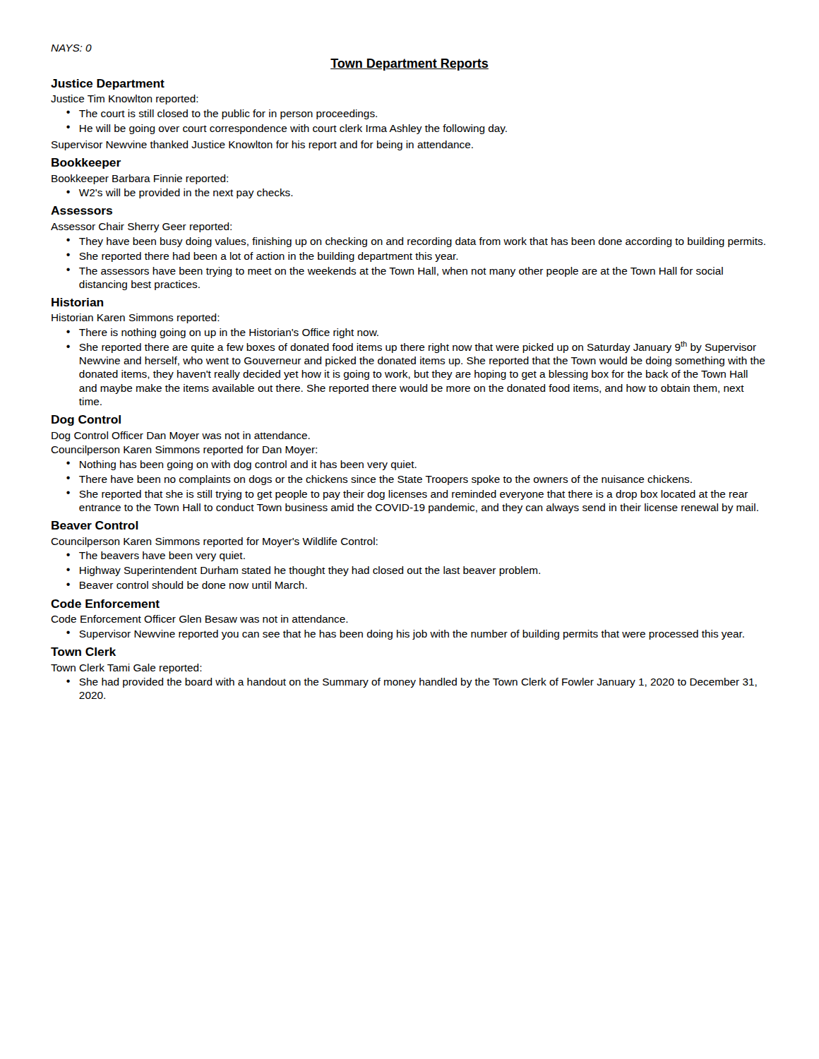NAYS: 0
Town Department Reports
Justice Department
Justice Tim Knowlton reported:
The court is still closed to the public for in person proceedings.
He will be going over court correspondence with court clerk Irma Ashley the following day.
Supervisor Newvine thanked Justice Knowlton for his report and for being in attendance.
Bookkeeper
Bookkeeper Barbara Finnie reported:
W2's will be provided in the next pay checks.
Assessors
Assessor Chair Sherry Geer reported:
They have been busy doing values, finishing up on checking on and recording data from work that has been done according to building permits.
She reported there had been a lot of action in the building department this year.
The assessors have been trying to meet on the weekends at the Town Hall, when not many other people are at the Town Hall for social distancing best practices.
Historian
Historian Karen Simmons reported:
There is nothing going on up in the Historian's Office right now.
She reported there are quite a few boxes of donated food items up there right now that were picked up on Saturday January 9th by Supervisor Newvine and herself, who went to Gouverneur and picked the donated items up. She reported that the Town would be doing something with the donated items, they haven't really decided yet how it is going to work, but they are hoping to get a blessing box for the back of the Town Hall and maybe make the items available out there. She reported there would be more on the donated food items, and how to obtain them, next time.
Dog Control
Dog Control Officer Dan Moyer was not in attendance.
Councilperson Karen Simmons reported for Dan Moyer:
Nothing has been going on with dog control and it has been very quiet.
There have been no complaints on dogs or the chickens since the State Troopers spoke to the owners of the nuisance chickens.
She reported that she is still trying to get people to pay their dog licenses and reminded everyone that there is a drop box located at the rear entrance to the Town Hall to conduct Town business amid the COVID-19 pandemic, and they can always send in their license renewal by mail.
Beaver Control
Councilperson Karen Simmons reported for Moyer's Wildlife Control:
The beavers have been very quiet.
Highway Superintendent Durham stated he thought they had closed out the last beaver problem.
Beaver control should be done now until March.
Code Enforcement
Code Enforcement Officer Glen Besaw was not in attendance.
Supervisor Newvine reported you can see that he has been doing his job with the number of building permits that were processed this year.
Town Clerk
Town Clerk Tami Gale reported:
She had provided the board with a handout on the Summary of money handled by the Town Clerk of Fowler January 1, 2020 to December 31, 2020.